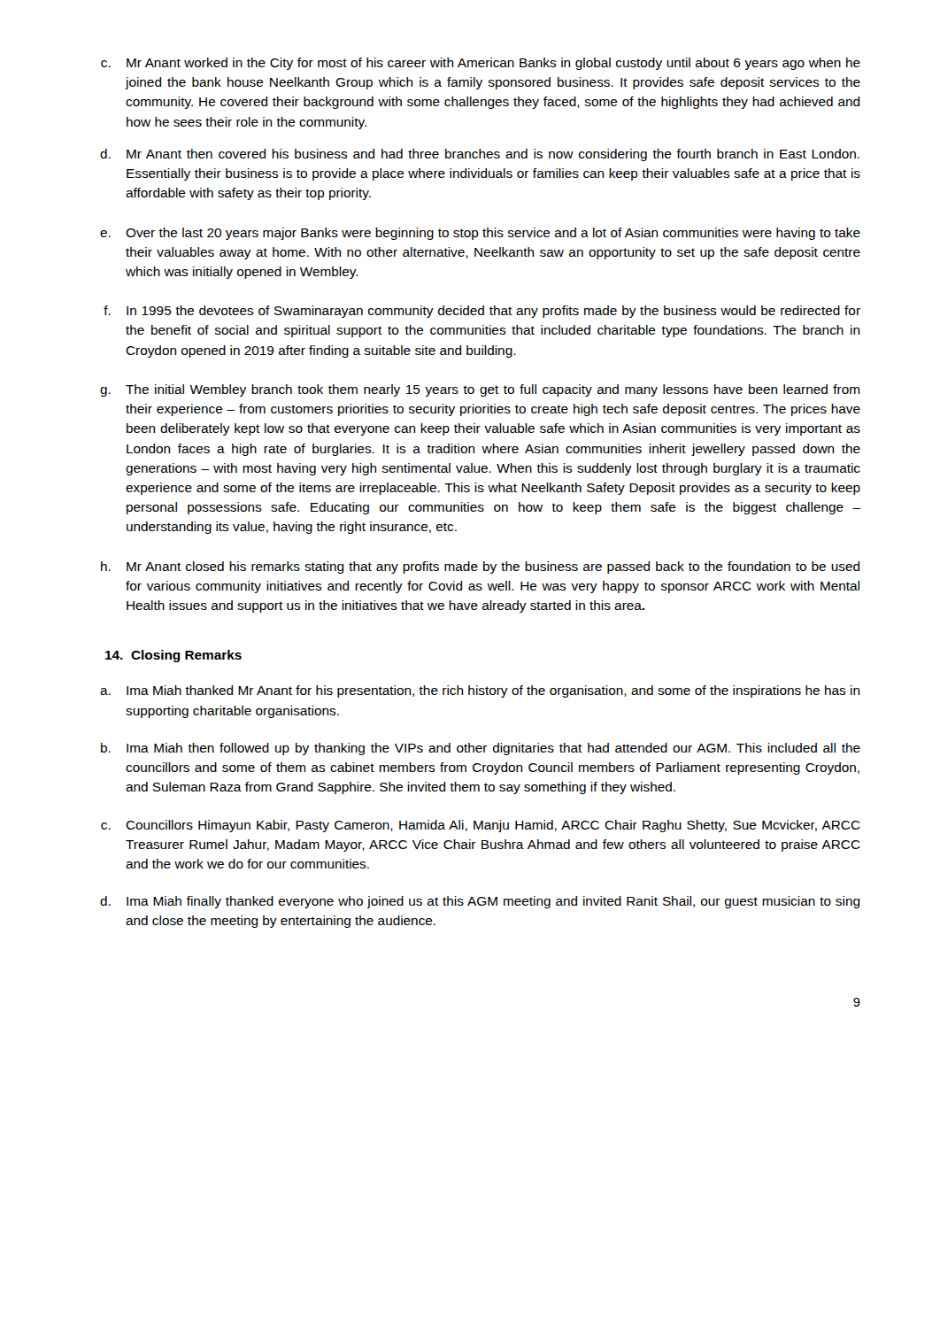Mr Anant worked in the City for most of his career with American Banks in global custody until about 6 years ago when he joined the bank house Neelkanth Group which is a family sponsored business. It provides safe deposit services to the community. He covered their background with some challenges they faced, some of the highlights they had achieved and how he sees their role in the community.
Mr Anant then covered his business and had three branches and is now considering the fourth branch in East London. Essentially their business is to provide a place where individuals or families can keep their valuables safe at a price that is affordable with safety as their top priority.
Over the last 20 years major Banks were beginning to stop this service and a lot of Asian communities were having to take their valuables away at home. With no other alternative, Neelkanth saw an opportunity to set up the safe deposit centre which was initially opened in Wembley.
In 1995 the devotees of Swaminarayan community decided that any profits made by the business would be redirected for the benefit of social and spiritual support to the communities that included charitable type foundations. The branch in Croydon opened in 2019 after finding a suitable site and building.
The initial Wembley branch took them nearly 15 years to get to full capacity and many lessons have been learned from their experience – from customers priorities to security priorities to create high tech safe deposit centres. The prices have been deliberately kept low so that everyone can keep their valuable safe which in Asian communities is very important as London faces a high rate of burglaries. It is a tradition where Asian communities inherit jewellery passed down the generations – with most having very high sentimental value. When this is suddenly lost through burglary it is a traumatic experience and some of the items are irreplaceable. This is what Neelkanth Safety Deposit provides as a security to keep personal possessions safe. Educating our communities on how to keep them safe is the biggest challenge – understanding its value, having the right insurance, etc.
Mr Anant closed his remarks stating that any profits made by the business are passed back to the foundation to be used for various community initiatives and recently for Covid as well. He was very happy to sponsor ARCC work with Mental Health issues and support us in the initiatives that we have already started in this area.
14. Closing Remarks
Ima Miah thanked Mr Anant for his presentation, the rich history of the organisation, and some of the inspirations he has in supporting charitable organisations.
Ima Miah then followed up by thanking the VIPs and other dignitaries that had attended our AGM. This included all the councillors and some of them as cabinet members from Croydon Council members of Parliament representing Croydon, and Suleman Raza from Grand Sapphire. She invited them to say something if they wished.
Councillors Himayun Kabir, Pasty Cameron, Hamida Ali, Manju Hamid, ARCC Chair Raghu Shetty, Sue Mcvicker, ARCC Treasurer Rumel Jahur, Madam Mayor, ARCC Vice Chair Bushra Ahmad and few others all volunteered to praise ARCC and the work we do for our communities.
Ima Miah finally thanked everyone who joined us at this AGM meeting and invited Ranit Shail, our guest musician to sing and close the meeting by entertaining the audience.
9